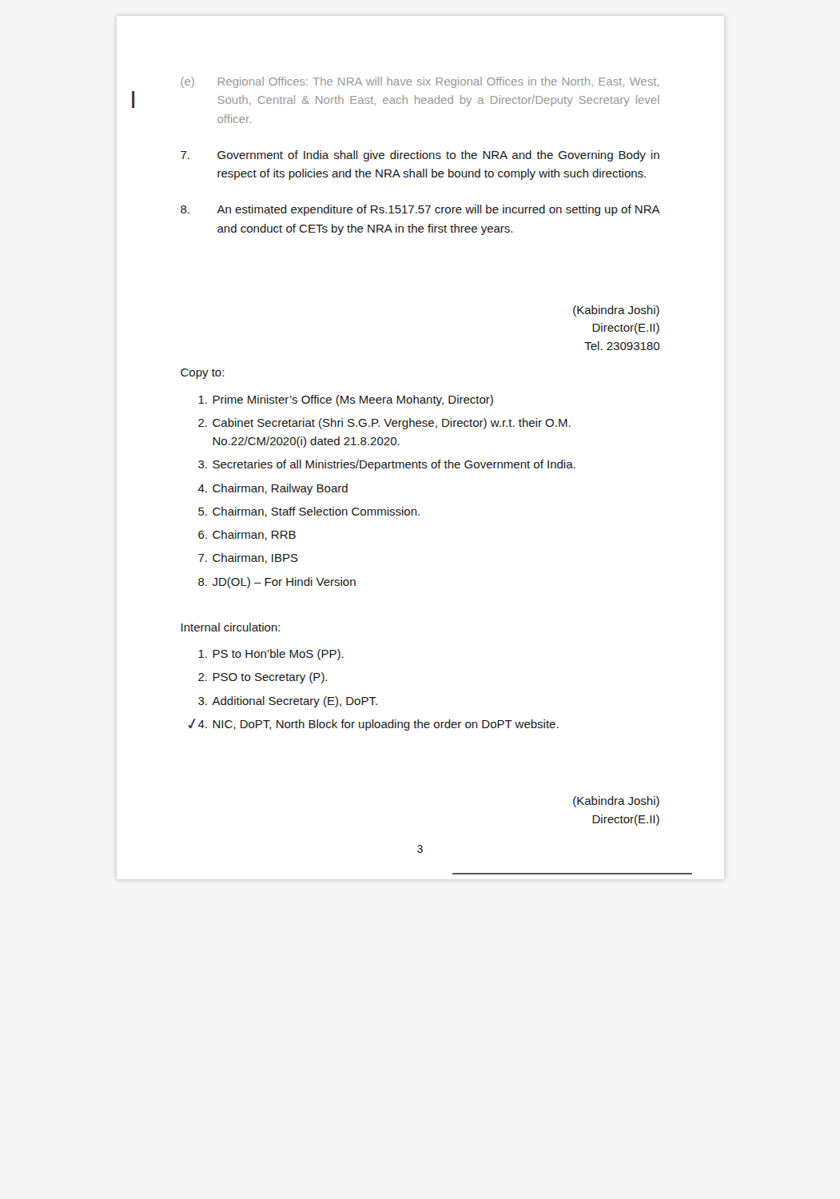|
(e)
Regional Offices: The NRA will have six Regional Offices in the North, East, West, South, Central & North East, each headed by a Director/Deputy Secretary level officer.
7.
Government of India shall give directions to the NRA and the Governing Body in respect of its policies and the NRA shall be bound to comply with such directions.
8.
An estimated expenditure of Rs.1517.57 crore will be incurred on setting up of NRA and conduct of CETs by the NRA in the first three years.
  (Kabindra Joshi)
Director(E.II)
Tel. 23093180
Copy to:
1. Prime Minister’s Office (Ms Meera Mohanty, Director)
2. Cabinet Secretariat (Shri S.G.P. Verghese, Director) w.r.t. their O.M. No.22/CM/2020(i) dated 21.8.2020.
3. Secretaries of all Ministries/Departments of the Government of India.
4. Chairman, Railway Board
5. Chairman, Staff Selection Commission.
6. Chairman, RRB
7. Chairman, IBPS
8. JD(OL) – For Hindi Version
Internal circulation:
1. PS to Hon’ble MoS (PP).
2. PSO to Secretary (P).
3. Additional Secretary (E), DoPT.
✓4. NIC, DoPT, North Block for uploading the order on DoPT website.
  (Kabindra Joshi)
Director(E.II)
3